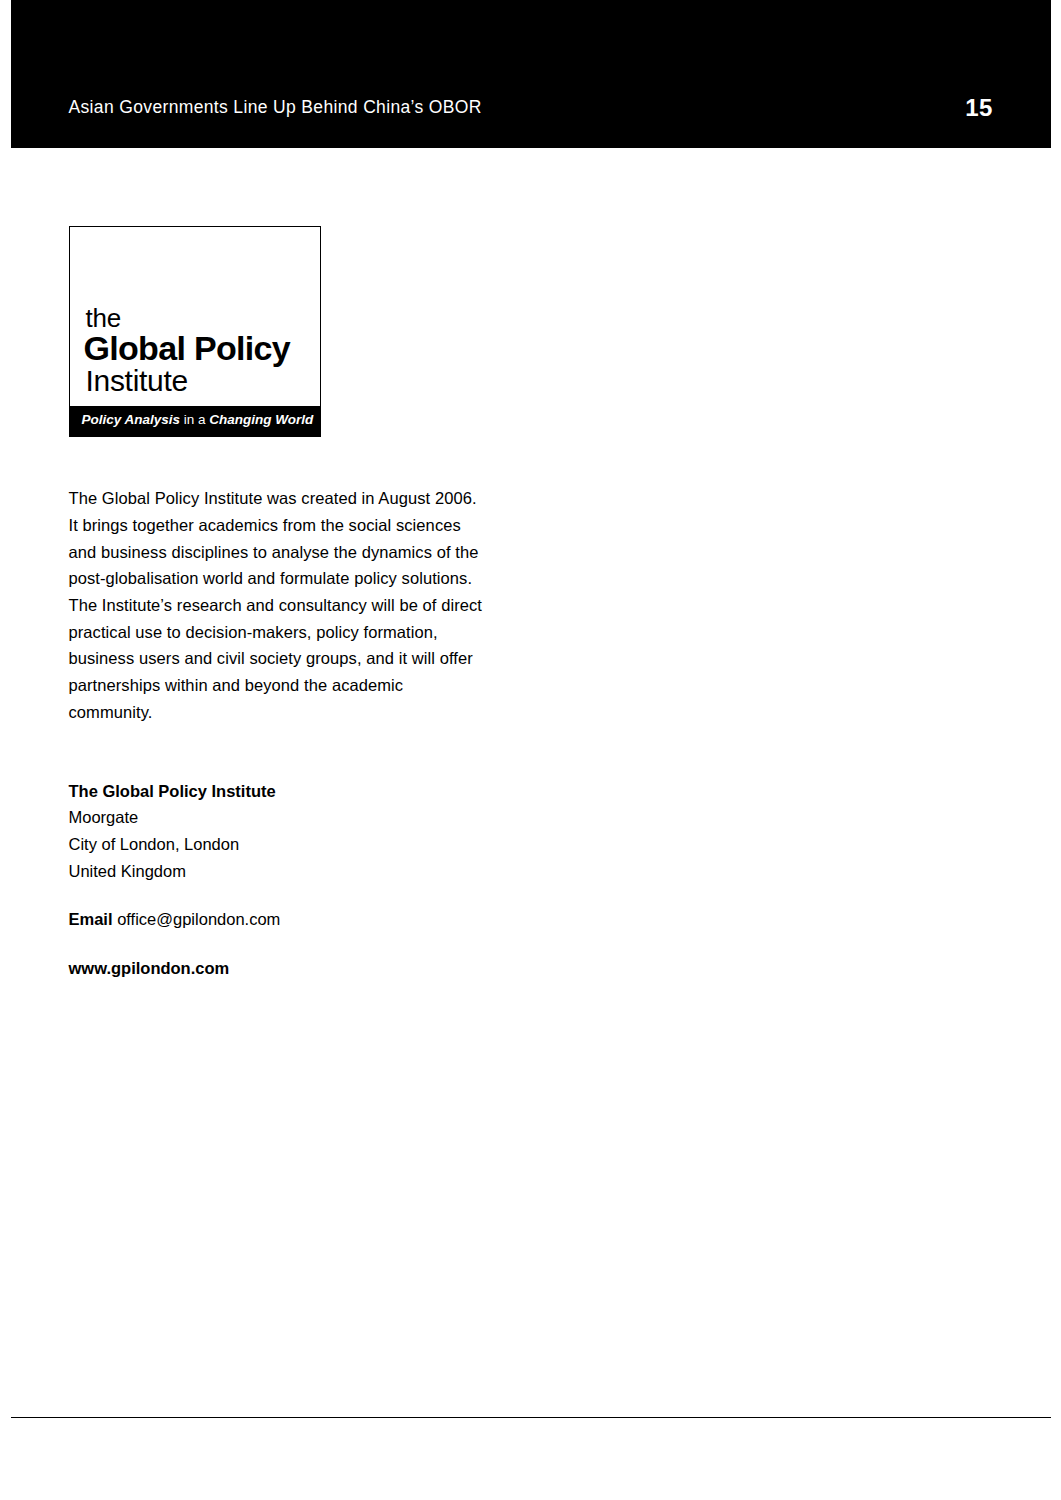Asian Governments Line Up Behind China’s OBOR
15
the
Global Policy
Institute
Policy Analysis in a Changing World
The Global Policy Institute was created in August 2006. It brings together academics from the social sciences and business disciplines to analyse the dynamics of the post-globalisation world and formulate policy solutions. The Institute’s research and consultancy will be of direct practical use to decision-makers, policy formation, business users and civil society groups, and it will offer partnerships within and beyond the academic community.
The Global Policy Institute Moorgate City of London, London United Kingdom
Email office@gpilondon.com
www.gpilondon.com